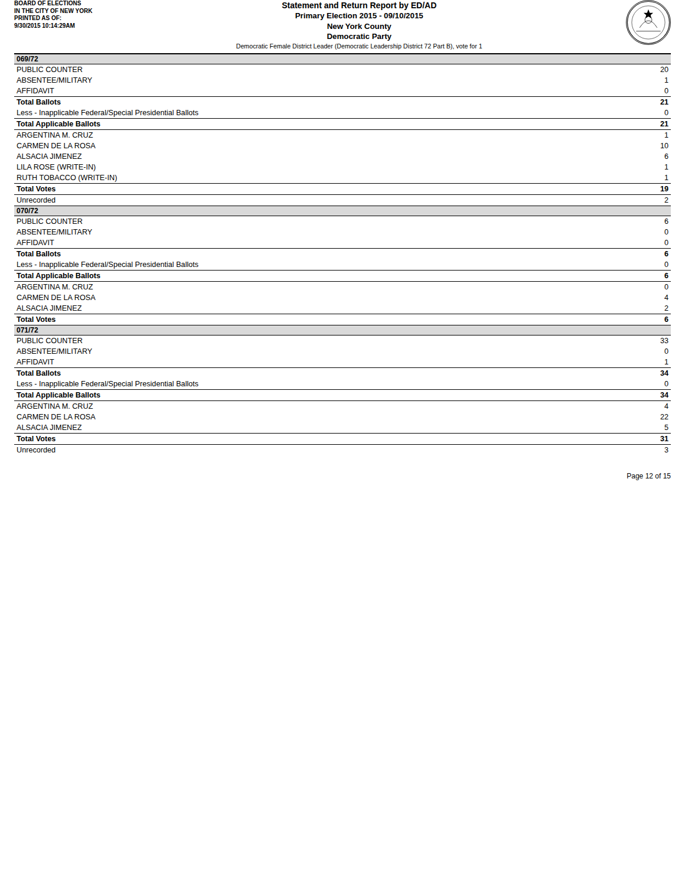BOARD OF ELECTIONS
IN THE CITY OF NEW YORK
PRINTED AS OF:
9/30/2015 10:14:29AM
Statement and Return Report by ED/AD
Primary Election 2015 - 09/10/2015
New York County
Democratic Party
Democratic Female District Leader (Democratic Leadership District 72 Part B), vote for 1
069/72
| PUBLIC COUNTER | 20 |
| ABSENTEE/MILITARY | 1 |
| AFFIDAVIT | 0 |
| Total Ballots | 21 |
| Less - Inapplicable Federal/Special Presidential Ballots | 0 |
| Total Applicable Ballots | 21 |
| ARGENTINA M. CRUZ | 1 |
| CARMEN DE LA ROSA | 10 |
| ALSACIA JIMENEZ | 6 |
| LILA ROSE (WRITE-IN) | 1 |
| RUTH TOBACCO (WRITE-IN) | 1 |
| Total Votes | 19 |
| Unrecorded | 2 |
070/72
| PUBLIC COUNTER | 6 |
| ABSENTEE/MILITARY | 0 |
| AFFIDAVIT | 0 |
| Total Ballots | 6 |
| Less - Inapplicable Federal/Special Presidential Ballots | 0 |
| Total Applicable Ballots | 6 |
| ARGENTINA M. CRUZ | 0 |
| CARMEN DE LA ROSA | 4 |
| ALSACIA JIMENEZ | 2 |
| Total Votes | 6 |
071/72
| PUBLIC COUNTER | 33 |
| ABSENTEE/MILITARY | 0 |
| AFFIDAVIT | 1 |
| Total Ballots | 34 |
| Less - Inapplicable Federal/Special Presidential Ballots | 0 |
| Total Applicable Ballots | 34 |
| ARGENTINA M. CRUZ | 4 |
| CARMEN DE LA ROSA | 22 |
| ALSACIA JIMENEZ | 5 |
| Total Votes | 31 |
| Unrecorded | 3 |
Page 12 of 15